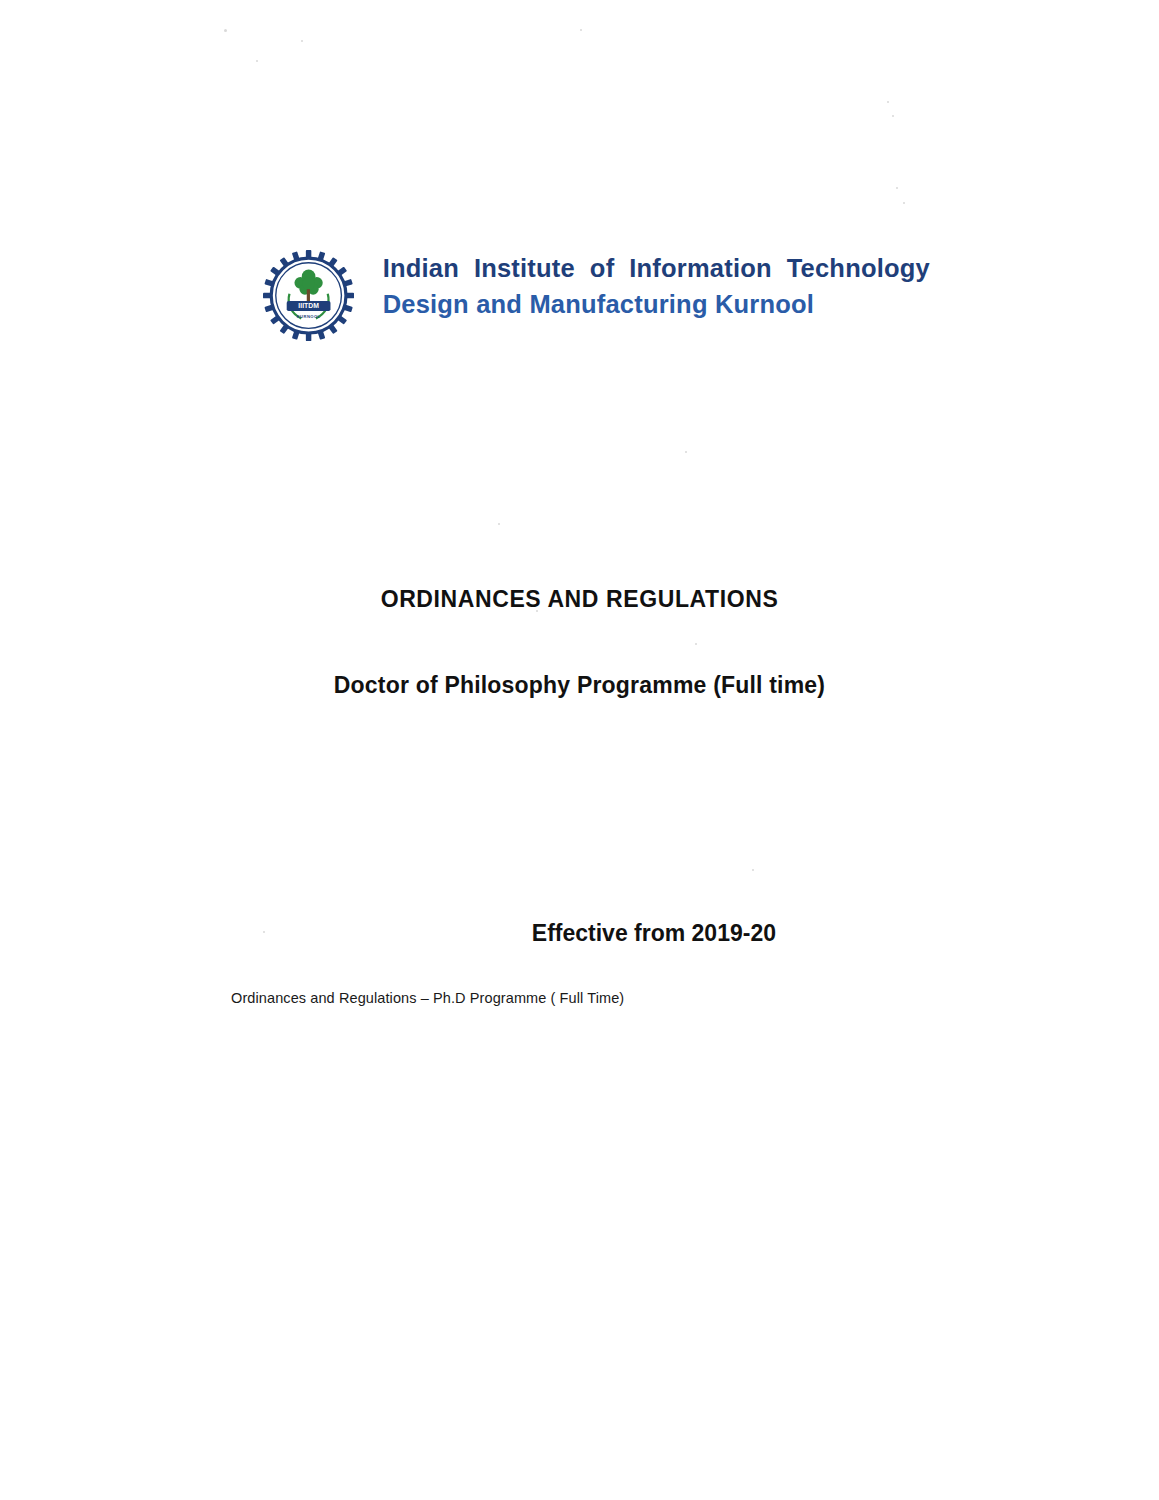IIITDM KURNOOL
Indian Institute of Information Technology Design and Manufacturing Kurnool
ORDINANCES AND REGULATIONS
Doctor of Philosophy Programme (Full time)
Effective from 2019-20
Ordinances and Regulations – Ph.D Programme ( Full Time)